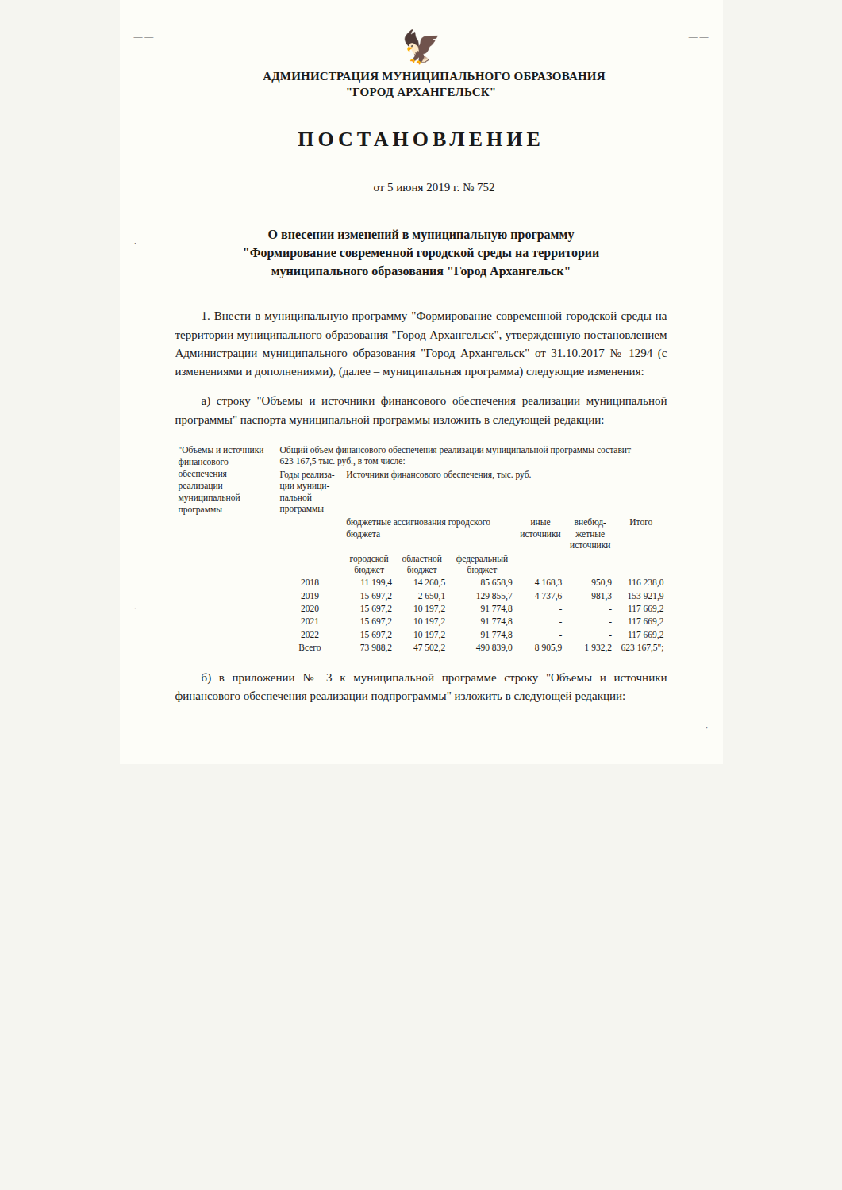— —
·
·
— —
·
🦅
АДМИНИСТРАЦИЯ МУНИЦИПАЛЬНОГО ОБРАЗОВАНИЯ
"ГОРОД АРХАНГЕЛЬСК"
ПОСТАНОВЛЕНИЕ
от 5 июня 2019 г. № 752
О внесении изменений в муниципальную программу
"Формирование современной городской среды на территории
муниципального образования "Город Архангельск"
1. Внести в муниципальную программу "Формирование современной городской среды на территории муниципального образования "Город Архангельск", утвержденную постановлением Администрации муниципального образования "Город Архангельск" от 31.10.2017 № 1294 (с изменениями и дополнениями), (далее – муниципальная программа) следующие изменения:
а) строку "Объемы и источники финансового обеспечения реализации муниципальной программы" паспорта муниципальной программы изложить в следующей редакции:
| "Объемы и источники финансового обеспечения реализации муниципальной программы | Общий объем финансового обеспечения реализации муниципальной программы составит 623 167,5 тыс. руб., в том числе: |
| Годы реализа- ции муници- пальной программы | Источники финансового обеспечения, тыс. руб. |
| | | бюджетные ассигнования городского бюджета | иные источники | внебюд- жетные источники | Итого |
| | | городской бюджет | областной бюджет | федеральный бюджет | | | |
| | 2018 | 11 199,4 | 14 260,5 | 85 658,9 | 4 168,3 | 950,9 | 116 238,0 |
| | 2019 | 15 697,2 | 2 650,1 | 129 855,7 | 4 737,6 | 981,3 | 153 921,9 |
| | 2020 | 15 697,2 | 10 197,2 | 91 774,8 | - | - | 117 669,2 |
| | 2021 | 15 697,2 | 10 197,2 | 91 774,8 | - | - | 117 669,2 |
| | 2022 | 15 697,2 | 10 197,2 | 91 774,8 | - | - | 117 669,2 |
| | Всего | 73 988,2 | 47 502,2 | 490 839,0 | 8 905,9 | 1 932,2 | 623 167,5"; |
б) в приложении № 3 к муниципальной программе строку "Объемы и источники финансового обеспечения реализации подпрограммы" изложить в следующей редакции: